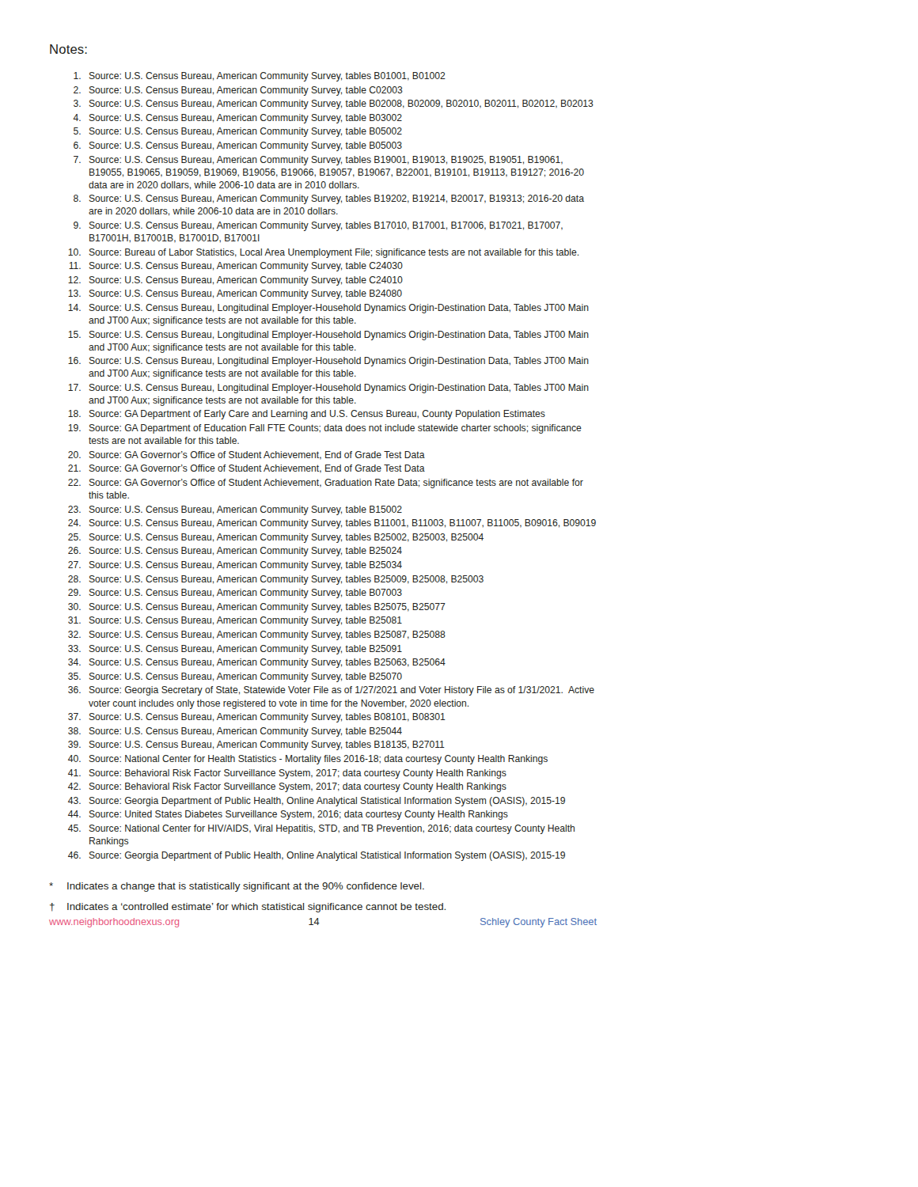Notes:
Source: U.S. Census Bureau, American Community Survey, tables B01001, B01002
Source: U.S. Census Bureau, American Community Survey, table C02003
Source: U.S. Census Bureau, American Community Survey, table B02008, B02009, B02010, B02011, B02012, B02013
Source: U.S. Census Bureau, American Community Survey, table B03002
Source: U.S. Census Bureau, American Community Survey, table B05002
Source: U.S. Census Bureau, American Community Survey, table B05003
Source: U.S. Census Bureau, American Community Survey, tables B19001, B19013, B19025, B19051, B19061, B19055, B19065, B19059, B19069, B19056, B19066, B19057, B19067, B22001, B19101, B19113, B19127; 2016-20 data are in 2020 dollars, while 2006-10 data are in 2010 dollars.
Source: U.S. Census Bureau, American Community Survey, tables B19202, B19214, B20017, B19313; 2016-20 data are in 2020 dollars, while 2006-10 data are in 2010 dollars.
Source: U.S. Census Bureau, American Community Survey, tables B17010, B17001, B17006, B17021, B17007, B17001H, B17001B, B17001D, B17001I
Source: Bureau of Labor Statistics, Local Area Unemployment File; significance tests are not available for this table.
Source: U.S. Census Bureau, American Community Survey, table C24030
Source: U.S. Census Bureau, American Community Survey, table C24010
Source: U.S. Census Bureau, American Community Survey, table B24080
Source: U.S. Census Bureau, Longitudinal Employer-Household Dynamics Origin-Destination Data, Tables JT00 Main and JT00 Aux; significance tests are not available for this table.
Source: U.S. Census Bureau, Longitudinal Employer-Household Dynamics Origin-Destination Data, Tables JT00 Main and JT00 Aux; significance tests are not available for this table.
Source: U.S. Census Bureau, Longitudinal Employer-Household Dynamics Origin-Destination Data, Tables JT00 Main and JT00 Aux; significance tests are not available for this table.
Source: U.S. Census Bureau, Longitudinal Employer-Household Dynamics Origin-Destination Data, Tables JT00 Main and JT00 Aux; significance tests are not available for this table.
Source: GA Department of Early Care and Learning and U.S. Census Bureau, County Population Estimates
Source: GA Department of Education Fall FTE Counts; data does not include statewide charter schools; significance tests are not available for this table.
Source: GA Governor’s Office of Student Achievement, End of Grade Test Data
Source: GA Governor’s Office of Student Achievement, End of Grade Test Data
Source: GA Governor’s Office of Student Achievement, Graduation Rate Data; significance tests are not available for this table.
Source: U.S. Census Bureau, American Community Survey, table B15002
Source: U.S. Census Bureau, American Community Survey, tables B11001, B11003, B11007, B11005, B09016, B09019
Source: U.S. Census Bureau, American Community Survey, tables B25002, B25003, B25004
Source: U.S. Census Bureau, American Community Survey, table B25024
Source: U.S. Census Bureau, American Community Survey, table B25034
Source: U.S. Census Bureau, American Community Survey, tables B25009, B25008, B25003
Source: U.S. Census Bureau, American Community Survey, table B07003
Source: U.S. Census Bureau, American Community Survey, tables B25075, B25077
Source: U.S. Census Bureau, American Community Survey, table B25081
Source: U.S. Census Bureau, American Community Survey, tables B25087, B25088
Source: U.S. Census Bureau, American Community Survey, table B25091
Source: U.S. Census Bureau, American Community Survey, tables B25063, B25064
Source: U.S. Census Bureau, American Community Survey, table B25070
Source: Georgia Secretary of State, Statewide Voter File as of 1/27/2021 and Voter History File as of 1/31/2021. Active voter count includes only those registered to vote in time for the November, 2020 election.
Source: U.S. Census Bureau, American Community Survey, tables B08101, B08301
Source: U.S. Census Bureau, American Community Survey, table B25044
Source: U.S. Census Bureau, American Community Survey, tables B18135, B27011
Source: National Center for Health Statistics - Mortality files 2016-18; data courtesy County Health Rankings
Source: Behavioral Risk Factor Surveillance System, 2017; data courtesy County Health Rankings
Source: Behavioral Risk Factor Surveillance System, 2017; data courtesy County Health Rankings
Source: Georgia Department of Public Health, Online Analytical Statistical Information System (OASIS), 2015-19
Source: United States Diabetes Surveillance System, 2016; data courtesy County Health Rankings
Source: National Center for HIV/AIDS, Viral Hepatitis, STD, and TB Prevention, 2016; data courtesy County Health Rankings
Source: Georgia Department of Public Health, Online Analytical Statistical Information System (OASIS), 2015-19
*Indicates a change that is statistically significant at the 90% confidence level.
†Indicates a ‘controlled estimate’ for which statistical significance cannot be tested.
www.neighborhoodnexus.org 14 Schley County Fact Sheet